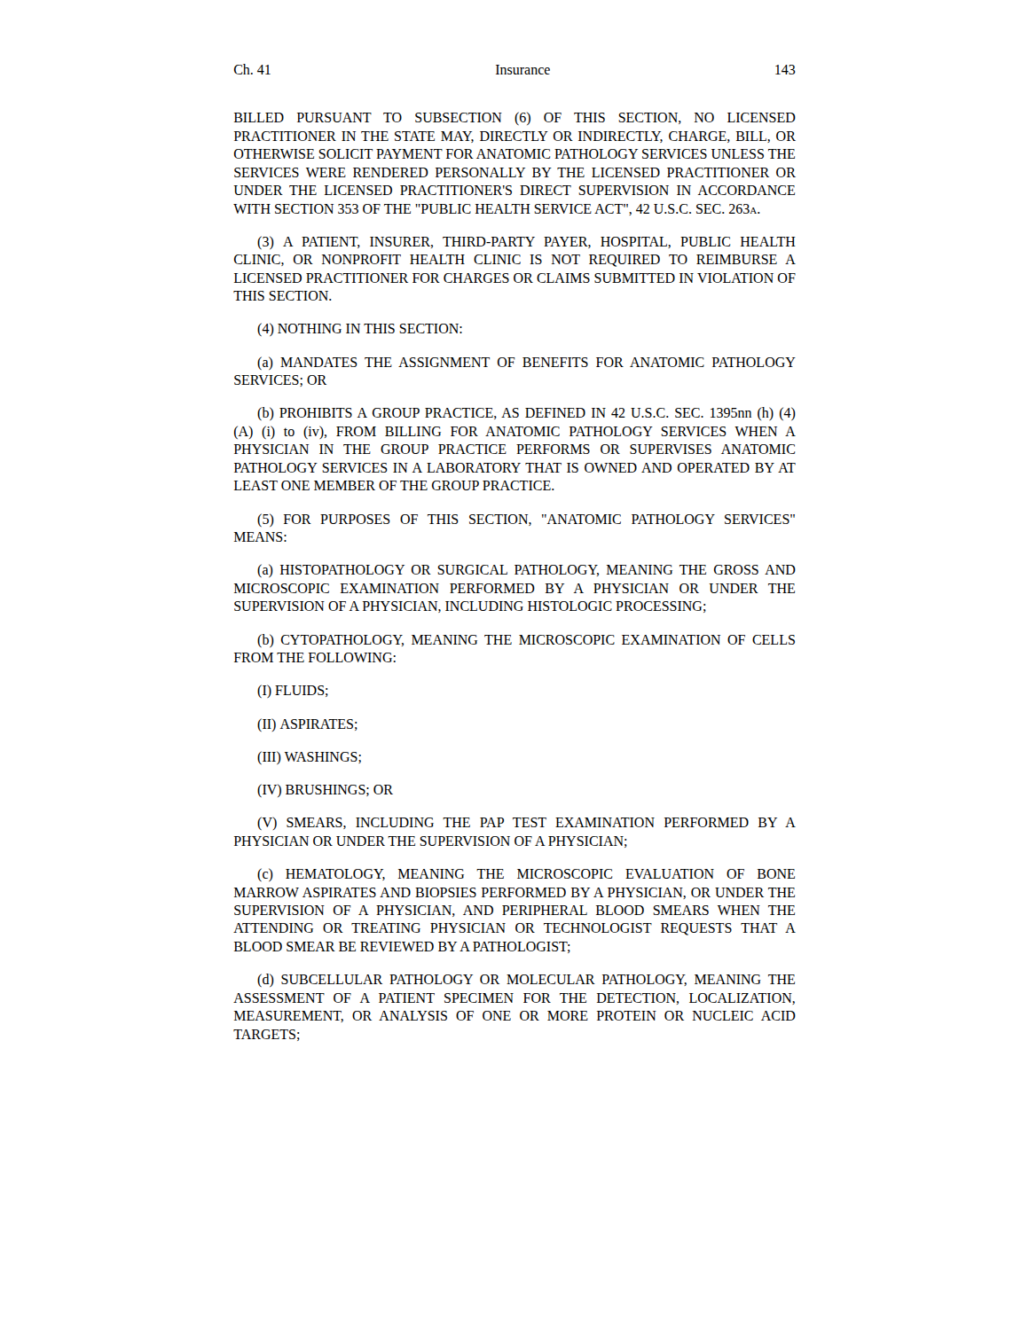Ch. 41 Insurance 143
BILLED PURSUANT TO SUBSECTION (6) OF THIS SECTION, NO LICENSED PRACTITIONER IN THE STATE MAY, DIRECTLY OR INDIRECTLY, CHARGE, BILL, OR OTHERWISE SOLICIT PAYMENT FOR ANATOMIC PATHOLOGY SERVICES UNLESS THE SERVICES WERE RENDERED PERSONALLY BY THE LICENSED PRACTITIONER OR UNDER THE LICENSED PRACTITIONER'S DIRECT SUPERVISION IN ACCORDANCE WITH SECTION 353 OF THE "PUBLIC HEALTH SERVICE ACT", 42 U.S.C. SEC. 263a.
(3) A PATIENT, INSURER, THIRD-PARTY PAYER, HOSPITAL, PUBLIC HEALTH CLINIC, OR NONPROFIT HEALTH CLINIC IS NOT REQUIRED TO REIMBURSE A LICENSED PRACTITIONER FOR CHARGES OR CLAIMS SUBMITTED IN VIOLATION OF THIS SECTION.
(4) NOTHING IN THIS SECTION:
(a) MANDATES THE ASSIGNMENT OF BENEFITS FOR ANATOMIC PATHOLOGY SERVICES; OR
(b) PROHIBITS A GROUP PRACTICE, AS DEFINED IN 42 U.S.C. SEC. 1395nn (h) (4) (A) (i) to (iv), FROM BILLING FOR ANATOMIC PATHOLOGY SERVICES WHEN A PHYSICIAN IN THE GROUP PRACTICE PERFORMS OR SUPERVISES ANATOMIC PATHOLOGY SERVICES IN A LABORATORY THAT IS OWNED AND OPERATED BY AT LEAST ONE MEMBER OF THE GROUP PRACTICE.
(5) FOR PURPOSES OF THIS SECTION, "ANATOMIC PATHOLOGY SERVICES" MEANS:
(a) HISTOPATHOLOGY OR SURGICAL PATHOLOGY, MEANING THE GROSS AND MICROSCOPIC EXAMINATION PERFORMED BY A PHYSICIAN OR UNDER THE SUPERVISION OF A PHYSICIAN, INCLUDING HISTOLOGIC PROCESSING;
(b) CYTOPATHOLOGY, MEANING THE MICROSCOPIC EXAMINATION OF CELLS FROM THE FOLLOWING:
(I) FLUIDS;
(II) ASPIRATES;
(III) WASHINGS;
(IV) BRUSHINGS; OR
(V) SMEARS, INCLUDING THE PAP TEST EXAMINATION PERFORMED BY A PHYSICIAN OR UNDER THE SUPERVISION OF A PHYSICIAN;
(c) HEMATOLOGY, MEANING THE MICROSCOPIC EVALUATION OF BONE MARROW ASPIRATES AND BIOPSIES PERFORMED BY A PHYSICIAN, OR UNDER THE SUPERVISION OF A PHYSICIAN, AND PERIPHERAL BLOOD SMEARS WHEN THE ATTENDING OR TREATING PHYSICIAN OR TECHNOLOGIST REQUESTS THAT A BLOOD SMEAR BE REVIEWED BY A PATHOLOGIST;
(d) SUBCELLULAR PATHOLOGY OR MOLECULAR PATHOLOGY, MEANING THE ASSESSMENT OF A PATIENT SPECIMEN FOR THE DETECTION, LOCALIZATION, MEASUREMENT, OR ANALYSIS OF ONE OR MORE PROTEIN OR NUCLEIC ACID TARGETS;